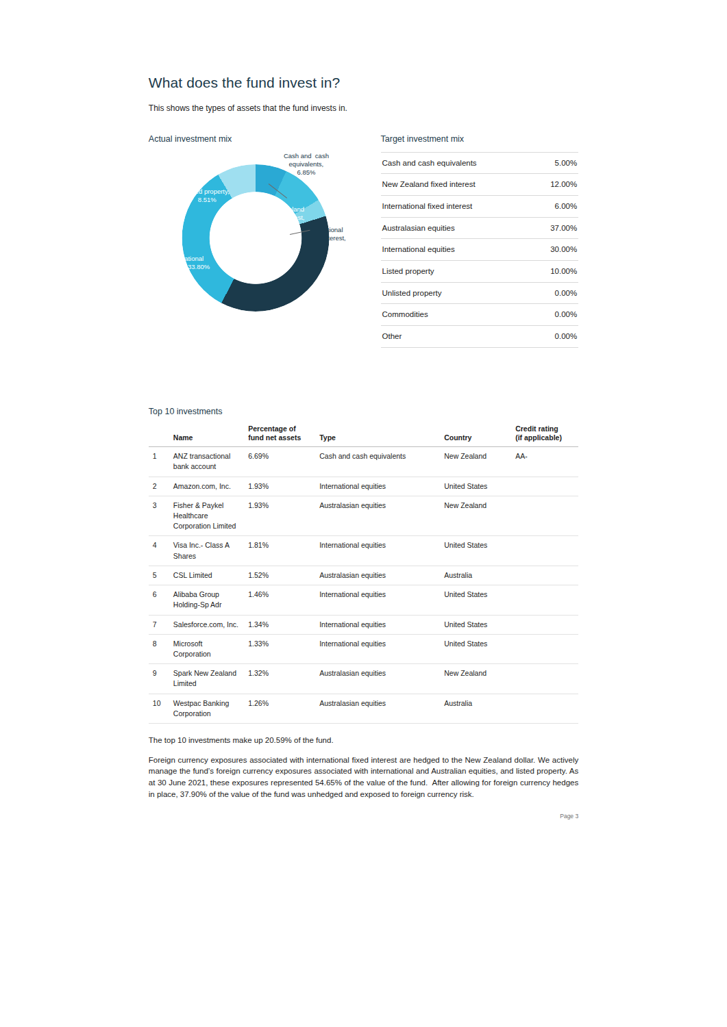What does the fund invest in?
This shows the types of assets that the fund invests in.
Actual investment mix
Cash and cash
equivalents,
6.85%
New Zealand
fixed interest,
9.48%
International
fixed interest,
3.86%
Australasian
equities, 37.50%
International
equities, 33.80%
Listed property,
8.51%
Target investment mix
| Cash and cash equivalents | 5.00% |
| New Zealand fixed interest | 12.00% |
| International fixed interest | 6.00% |
| Australasian equities | 37.00% |
| International equities | 30.00% |
| Listed property | 10.00% |
| Unlisted property | 0.00% |
| Commodities | 0.00% |
| Other | 0.00% |
Top 10 investments
| | Name | Percentage of fund net assets | Type | Country | Credit rating (if applicable) |
| --- | --- | --- | --- | --- | --- |
| 1 | ANZ transactional bank account | 6.69% | Cash and cash equivalents | New Zealand | AA- |
| 2 | Amazon.com, Inc. | 1.93% | International equities | United States | |
| 3 | Fisher & Paykel Healthcare Corporation Limited | 1.93% | Australasian equities | New Zealand | |
| 4 | Visa Inc.- Class A Shares | 1.81% | International equities | United States | |
| 5 | CSL Limited | 1.52% | Australasian equities | Australia | |
| 6 | Alibaba Group Holding-Sp Adr | 1.46% | International equities | United States | |
| 7 | Salesforce.com, Inc. | 1.34% | International equities | United States | |
| 8 | Microsoft Corporation | 1.33% | International equities | United States | |
| 9 | Spark New Zealand Limited | 1.32% | Australasian equities | New Zealand | |
| 10 | Westpac Banking Corporation | 1.26% | Australasian equities | Australia | |
The top 10 investments make up 20.59% of the fund.
Foreign currency exposures associated with international fixed interest are hedged to the New Zealand dollar. We actively manage the fund’s foreign currency exposures associated with international and Australian equities, and listed property. As at 30 June 2021, these exposures represented 54.65% of the value of the fund. After allowing for foreign currency hedges in place, 37.90% of the value of the fund was unhedged and exposed to foreign currency risk.
Page 3